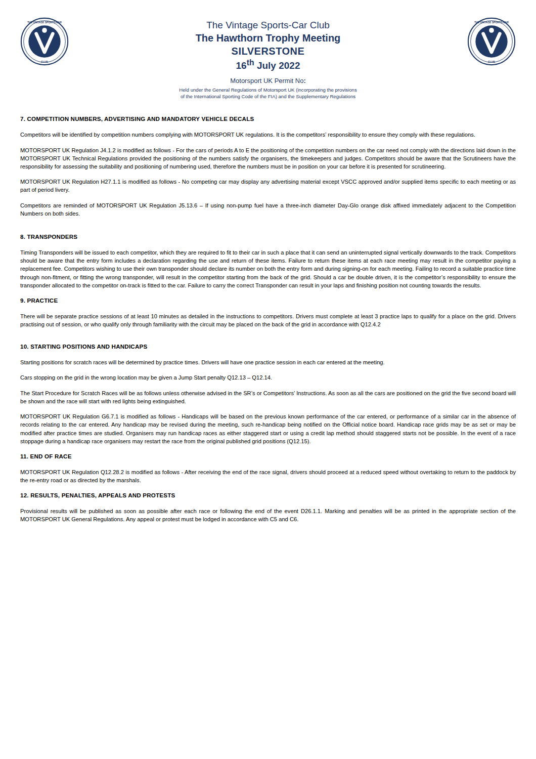THE VINTAGE SPORTS-CAR CLUB
The Vintage Sports-Car Club
The Hawthorn Trophy Meeting
SILVERSTONE
16th July 2022
Motorsport UK Permit No:
Held under the General Regulations of Motorsport UK (incorporating the provisions
of the International Sporting Code of the FIA) and the Supplementary Regulations
THE VINTAGE SPORTS-CAR CLUB
7. Competition Numbers, Advertising and Mandatory Vehicle Decals
Competitors will be identified by competition numbers complying with MOTORSPORT UK regulations. It is the competitors’ responsibility to ensure they comply with these regulations.
MOTORSPORT UK Regulation J4.1.2 is modified as follows - For the cars of periods A to E the positioning of the competition numbers on the car need not comply with the directions laid down in the MOTORSPORT UK Technical Regulations provided the positioning of the numbers satisfy the organisers, the timekeepers and judges. Competitors should be aware that the Scrutineers have the responsibility for assessing the suitability and positioning of numbering used, therefore the numbers must be in position on your car before it is presented for scrutineering.
MOTORSPORT UK Regulation H27.1.1 is modified as follows - No competing car may display any advertising material except VSCC approved and/or supplied items specific to each meeting or as part of period livery.
Competitors are reminded of MOTORSPORT UK Regulation J5.13.6 – If using non-pump fuel have a three-inch diameter Day-Glo orange disk affixed immediately adjacent to the Competition Numbers on both sides.
8. Transponders
Timing Transponders will be issued to each competitor, which they are required to fit to their car in such a place that it can send an uninterrupted signal vertically downwards to the track. Competitors should be aware that the entry form includes a declaration regarding the use and return of these items. Failure to return these items at each race meeting may result in the competitor paying a replacement fee. Competitors wishing to use their own transponder should declare its number on both the entry form and during signing-on for each meeting. Failing to record a suitable practice time through non-fitment, or fitting the wrong transponder, will result in the competitor starting from the back of the grid. Should a car be double driven, it is the competitor’s responsibility to ensure the transponder allocated to the competitor on-track is fitted to the car. Failure to carry the correct Transponder can result in your laps and finishing position not counting towards the results.
9. Practice
There will be separate practice sessions of at least 10 minutes as detailed in the instructions to competitors. Drivers must complete at least 3 practice laps to qualify for a place on the grid. Drivers practising out of session, or who qualify only through familiarity with the circuit may be placed on the back of the grid in accordance with Q12.4.2
10. Starting Positions and Handicaps
Starting positions for scratch races will be determined by practice times. Drivers will have one practice session in each car entered at the meeting.
Cars stopping on the grid in the wrong location may be given a Jump Start penalty Q12.13 – Q12.14.
The Start Procedure for Scratch Races will be as follows unless otherwise advised in the SR’s or Competitors’ Instructions. As soon as all the cars are positioned on the grid the five second board will be shown and the race will start with red lights being extinguished.
MOTORSPORT UK Regulation G6.7.1 is modified as follows - Handicaps will be based on the previous known performance of the car entered, or performance of a similar car in the absence of records relating to the car entered. Any handicap may be revised during the meeting, such re-handicap being notified on the Official notice board. Handicap race grids may be as set or may be modified after practice times are studied. Organisers may run handicap races as either staggered start or using a credit lap method should staggered starts not be possible. In the event of a race stoppage during a handicap race organisers may restart the race from the original published grid positions (Q12.15).
11. End of Race
MOTORSPORT UK Regulation Q12.28.2 is modified as follows - After receiving the end of the race signal, drivers should proceed at a reduced speed without overtaking to return to the paddock by the re-entry road or as directed by the marshals.
12. Results, Penalties, Appeals and Protests
Provisional results will be published as soon as possible after each race or following the end of the event D26.1.1. Marking and penalties will be as printed in the appropriate section of the MOTORSPORT UK General Regulations. Any appeal or protest must be lodged in accordance with C5 and C6.